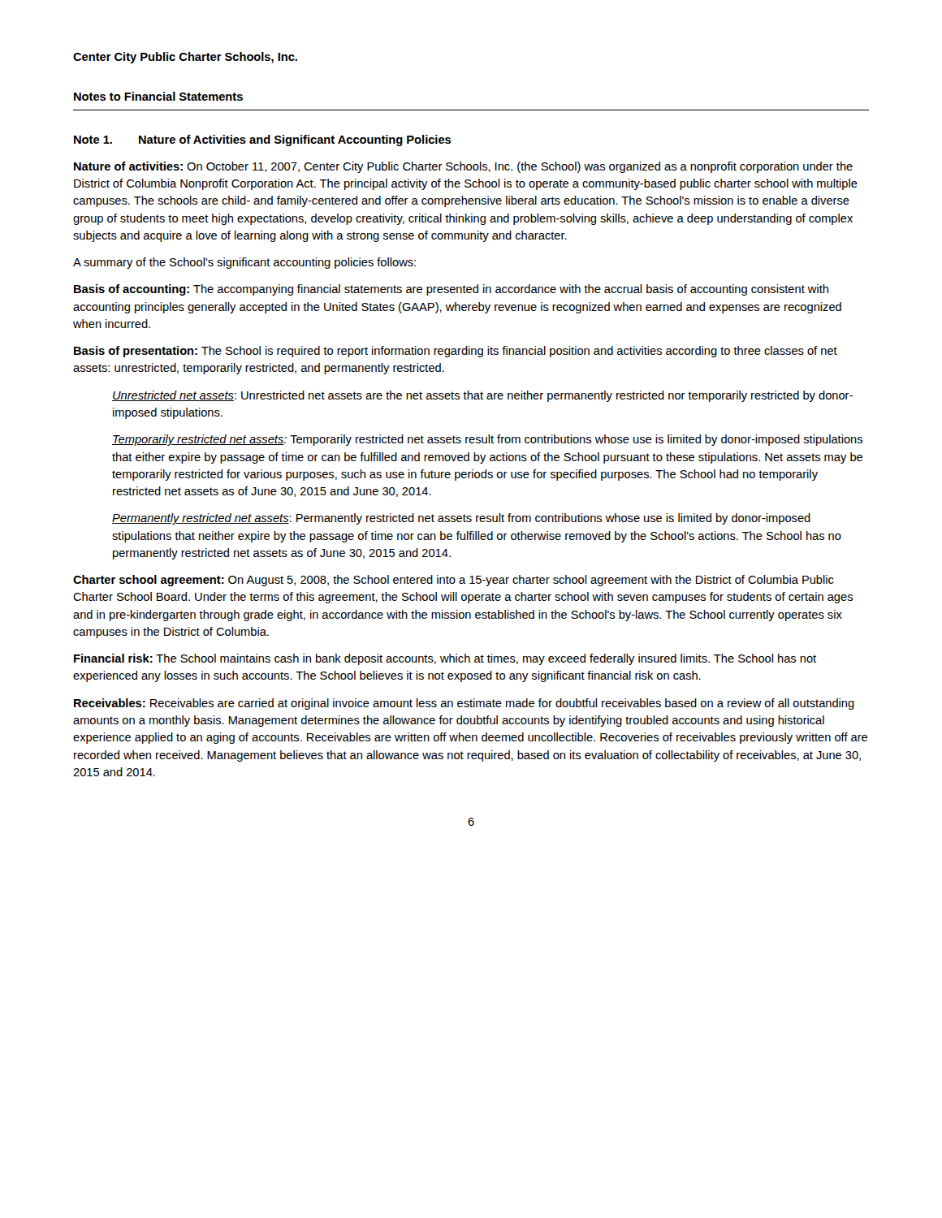Center City Public Charter Schools, Inc.
Notes to Financial Statements
Note 1. Nature of Activities and Significant Accounting Policies
Nature of activities: On October 11, 2007, Center City Public Charter Schools, Inc. (the School) was organized as a nonprofit corporation under the District of Columbia Nonprofit Corporation Act. The principal activity of the School is to operate a community-based public charter school with multiple campuses. The schools are child- and family-centered and offer a comprehensive liberal arts education. The School's mission is to enable a diverse group of students to meet high expectations, develop creativity, critical thinking and problem-solving skills, achieve a deep understanding of complex subjects and acquire a love of learning along with a strong sense of community and character.
A summary of the School's significant accounting policies follows:
Basis of accounting: The accompanying financial statements are presented in accordance with the accrual basis of accounting consistent with accounting principles generally accepted in the United States (GAAP), whereby revenue is recognized when earned and expenses are recognized when incurred.
Basis of presentation: The School is required to report information regarding its financial position and activities according to three classes of net assets: unrestricted, temporarily restricted, and permanently restricted.
Unrestricted net assets: Unrestricted net assets are the net assets that are neither permanently restricted nor temporarily restricted by donor-imposed stipulations.
Temporarily restricted net assets: Temporarily restricted net assets result from contributions whose use is limited by donor-imposed stipulations that either expire by passage of time or can be fulfilled and removed by actions of the School pursuant to these stipulations. Net assets may be temporarily restricted for various purposes, such as use in future periods or use for specified purposes. The School had no temporarily restricted net assets as of June 30, 2015 and June 30, 2014.
Permanently restricted net assets: Permanently restricted net assets result from contributions whose use is limited by donor-imposed stipulations that neither expire by the passage of time nor can be fulfilled or otherwise removed by the School's actions. The School has no permanently restricted net assets as of June 30, 2015 and 2014.
Charter school agreement: On August 5, 2008, the School entered into a 15-year charter school agreement with the District of Columbia Public Charter School Board. Under the terms of this agreement, the School will operate a charter school with seven campuses for students of certain ages and in pre-kindergarten through grade eight, in accordance with the mission established in the School's by-laws. The School currently operates six campuses in the District of Columbia.
Financial risk: The School maintains cash in bank deposit accounts, which at times, may exceed federally insured limits. The School has not experienced any losses in such accounts. The School believes it is not exposed to any significant financial risk on cash.
Receivables: Receivables are carried at original invoice amount less an estimate made for doubtful receivables based on a review of all outstanding amounts on a monthly basis. Management determines the allowance for doubtful accounts by identifying troubled accounts and using historical experience applied to an aging of accounts. Receivables are written off when deemed uncollectible. Recoveries of receivables previously written off are recorded when received. Management believes that an allowance was not required, based on its evaluation of collectability of receivables, at June 30, 2015 and 2014.
6